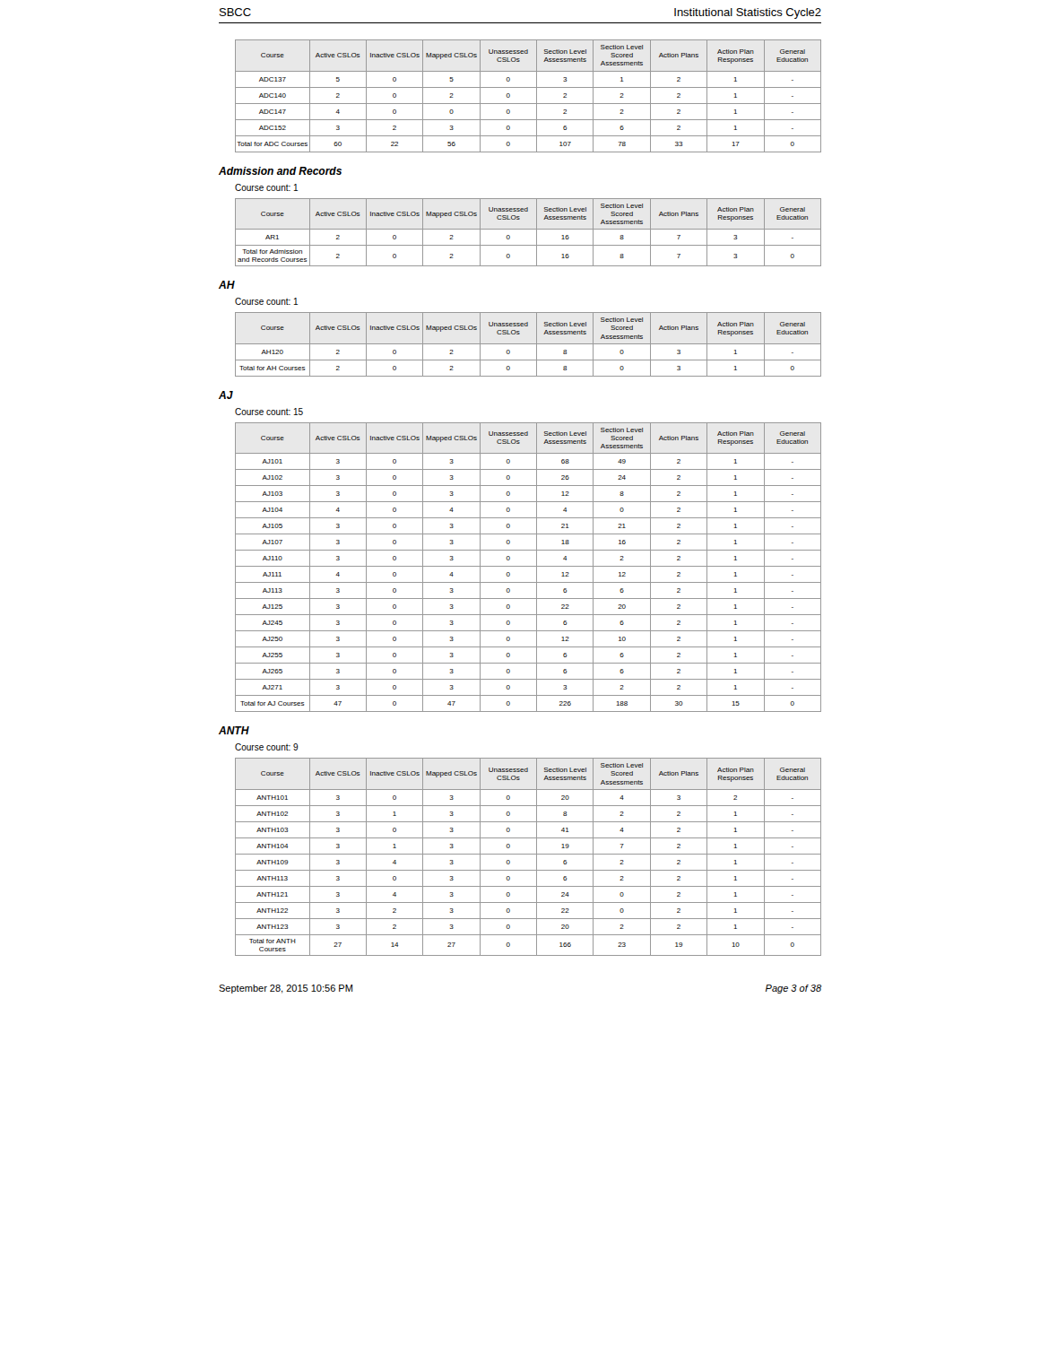SBCC
Institutional Statistics Cycle2
| Course | Active CSLOs | Inactive CSLOs | Mapped CSLOs | Unassessed CSLOs | Section Level Assessments | Section Level Scored Assessments | Action Plans | Action Plan Responses | General Education |
| --- | --- | --- | --- | --- | --- | --- | --- | --- | --- |
| ADC137 | 5 | 0 | 5 | 0 | 3 | 1 | 2 | 1 | - |
| ADC140 | 2 | 0 | 2 | 0 | 2 | 2 | 2 | 1 | - |
| ADC147 | 4 | 0 | 0 | 0 | 2 | 2 | 2 | 1 | - |
| ADC152 | 3 | 2 | 3 | 0 | 6 | 6 | 2 | 1 | - |
| Total for ADC Courses | 60 | 22 | 56 | 0 | 107 | 78 | 33 | 17 | 0 |
Admission and Records
Course count: 1
| Course | Active CSLOs | Inactive CSLOs | Mapped CSLOs | Unassessed CSLOs | Section Level Assessments | Section Level Scored Assessments | Action Plans | Action Plan Responses | General Education |
| --- | --- | --- | --- | --- | --- | --- | --- | --- | --- |
| AR1 | 2 | 0 | 2 | 0 | 16 | 8 | 7 | 3 | - |
| Total for Admission and Records Courses | 2 | 0 | 2 | 0 | 16 | 8 | 7 | 3 | 0 |
AH
Course count: 1
| Course | Active CSLOs | Inactive CSLOs | Mapped CSLOs | Unassessed CSLOs | Section Level Assessments | Section Level Scored Assessments | Action Plans | Action Plan Responses | General Education |
| --- | --- | --- | --- | --- | --- | --- | --- | --- | --- |
| AH120 | 2 | 0 | 2 | 0 | 8 | 0 | 3 | 1 | - |
| Total for AH Courses | 2 | 0 | 2 | 0 | 8 | 0 | 3 | 1 | 0 |
AJ
Course count: 15
| Course | Active CSLOs | Inactive CSLOs | Mapped CSLOs | Unassessed CSLOs | Section Level Assessments | Section Level Scored Assessments | Action Plans | Action Plan Responses | General Education |
| --- | --- | --- | --- | --- | --- | --- | --- | --- | --- |
| AJ101 | 3 | 0 | 3 | 0 | 68 | 49 | 2 | 1 | - |
| AJ102 | 3 | 0 | 3 | 0 | 26 | 24 | 2 | 1 | - |
| AJ103 | 3 | 0 | 3 | 0 | 12 | 8 | 2 | 1 | - |
| AJ104 | 4 | 0 | 4 | 0 | 4 | 0 | 2 | 1 | - |
| AJ105 | 3 | 0 | 3 | 0 | 21 | 21 | 2 | 1 | - |
| AJ107 | 3 | 0 | 3 | 0 | 18 | 16 | 2 | 1 | - |
| AJ110 | 3 | 0 | 3 | 0 | 4 | 2 | 2 | 1 | - |
| AJ111 | 4 | 0 | 4 | 0 | 12 | 12 | 2 | 1 | - |
| AJ113 | 3 | 0 | 3 | 0 | 6 | 6 | 2 | 1 | - |
| AJ125 | 3 | 0 | 3 | 0 | 22 | 20 | 2 | 1 | - |
| AJ245 | 3 | 0 | 3 | 0 | 6 | 6 | 2 | 1 | - |
| AJ250 | 3 | 0 | 3 | 0 | 12 | 10 | 2 | 1 | - |
| AJ255 | 3 | 0 | 3 | 0 | 6 | 6 | 2 | 1 | - |
| AJ265 | 3 | 0 | 3 | 0 | 6 | 6 | 2 | 1 | - |
| AJ271 | 3 | 0 | 3 | 0 | 3 | 2 | 2 | 1 | - |
| Total for AJ Courses | 47 | 0 | 47 | 0 | 226 | 188 | 30 | 15 | 0 |
ANTH
Course count: 9
| Course | Active CSLOs | Inactive CSLOs | Mapped CSLOs | Unassessed CSLOs | Section Level Assessments | Section Level Scored Assessments | Action Plans | Action Plan Responses | General Education |
| --- | --- | --- | --- | --- | --- | --- | --- | --- | --- |
| ANTH101 | 3 | 0 | 3 | 0 | 20 | 4 | 3 | 2 | - |
| ANTH102 | 3 | 1 | 3 | 0 | 8 | 2 | 2 | 1 | - |
| ANTH103 | 3 | 0 | 3 | 0 | 41 | 4 | 2 | 1 | - |
| ANTH104 | 3 | 1 | 3 | 0 | 19 | 7 | 2 | 1 | - |
| ANTH109 | 3 | 4 | 3 | 0 | 6 | 2 | 2 | 1 | - |
| ANTH113 | 3 | 0 | 3 | 0 | 6 | 2 | 2 | 1 | - |
| ANTH121 | 3 | 4 | 3 | 0 | 24 | 0 | 2 | 1 | - |
| ANTH122 | 3 | 2 | 3 | 0 | 22 | 0 | 2 | 1 | - |
| ANTH123 | 3 | 2 | 3 | 0 | 20 | 2 | 2 | 1 | - |
| Total for ANTH Courses | 27 | 14 | 27 | 0 | 166 | 23 | 19 | 10 | 0 |
September 28, 2015 10:56 PM
Page 3 of 38